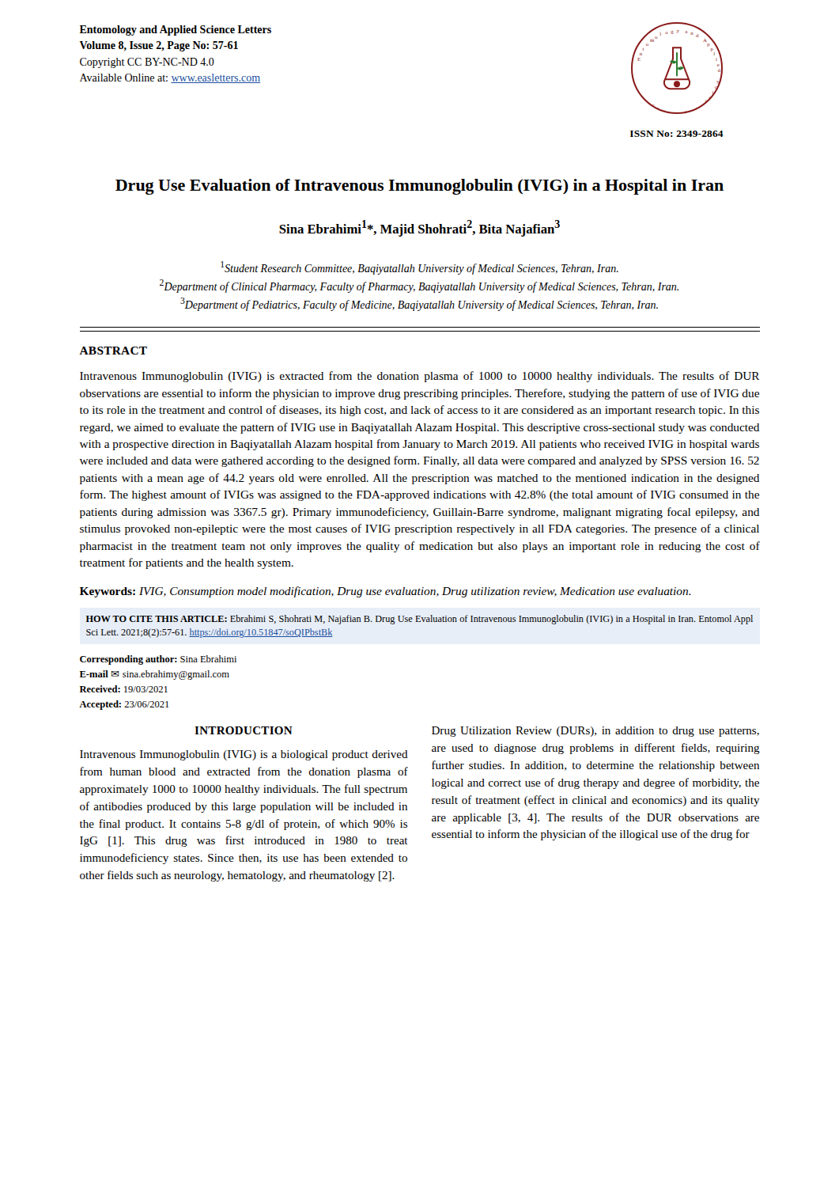Entomology and Applied Science Letters
Volume 8, Issue 2, Page No: 57-61
Copyright CC BY-NC-ND 4.0
Available Online at: www.easletters.com
E n t o m o l o g y a n d A p p l i e d S c i e n c e L e t t e r s
ISSN No: 2349-2864
Drug Use Evaluation of Intravenous Immunoglobulin (IVIG) in a Hospital in Iran
Sina Ebrahimi1*, Majid Shohrati2, Bita Najafian3
1Student Research Committee, Baqiyatallah University of Medical Sciences, Tehran, Iran.
2Department of Clinical Pharmacy, Faculty of Pharmacy, Baqiyatallah University of Medical Sciences, Tehran, Iran.
3Department of Pediatrics, Faculty of Medicine, Baqiyatallah University of Medical Sciences, Tehran, Iran.
ABSTRACT
Intravenous Immunoglobulin (IVIG) is extracted from the donation plasma of 1000 to 10000 healthy individuals. The results of DUR observations are essential to inform the physician to improve drug prescribing principles. Therefore, studying the pattern of use of IVIG due to its role in the treatment and control of diseases, its high cost, and lack of access to it are considered as an important research topic. In this regard, we aimed to evaluate the pattern of IVIG use in Baqiyatallah Alazam Hospital. This descriptive cross-sectional study was conducted with a prospective direction in Baqiyatallah Alazam hospital from January to March 2019. All patients who received IVIG in hospital wards were included and data were gathered according to the designed form. Finally, all data were compared and analyzed by SPSS version 16. 52 patients with a mean age of 44.2 years old were enrolled. All the prescription was matched to the mentioned indication in the designed form. The highest amount of IVIGs was assigned to the FDA-approved indications with 42.8% (the total amount of IVIG consumed in the patients during admission was 3367.5 gr). Primary immunodeficiency, Guillain-Barre syndrome, malignant migrating focal epilepsy, and stimulus provoked non-epileptic were the most causes of IVIG prescription respectively in all FDA categories. The presence of a clinical pharmacist in the treatment team not only improves the quality of medication but also plays an important role in reducing the cost of treatment for patients and the health system.
Keywords: IVIG, Consumption model modification, Drug use evaluation, Drug utilization review, Medication use evaluation.
HOW TO CITE THIS ARTICLE: Ebrahimi S, Shohrati M, Najafian B. Drug Use Evaluation of Intravenous Immunoglobulin (IVIG) in a Hospital in Iran. Entomol Appl Sci Lett. 2021;8(2):57-61. https://doi.org/10.51847/soQIPbstBk
Corresponding author: Sina Ebrahimi
E-mail ✉ sina.ebrahimy@gmail.com
Received: 19/03/2021
Accepted: 23/06/2021
INTRODUCTION
Intravenous Immunoglobulin (IVIG) is a biological product derived from human blood and extracted from the donation plasma of approximately 1000 to 10000 healthy individuals. The full spectrum of antibodies produced by this large population will be included in the final product. It contains 5-8 g/dl of protein, of which 90% is IgG [1]. This drug was first introduced in 1980 to treat immunodeficiency states. Since then, its use has been extended to other fields such as neurology, hematology, and rheumatology [2].
Drug Utilization Review (DURs), in addition to drug use patterns, are used to diagnose drug problems in different fields, requiring further studies. In addition, to determine the relationship between logical and correct use of drug therapy and degree of morbidity, the result of treatment (effect in clinical and economics) and its quality are applicable [3, 4]. The results of the DUR observations are essential to inform the physician of the illogical use of the drug for